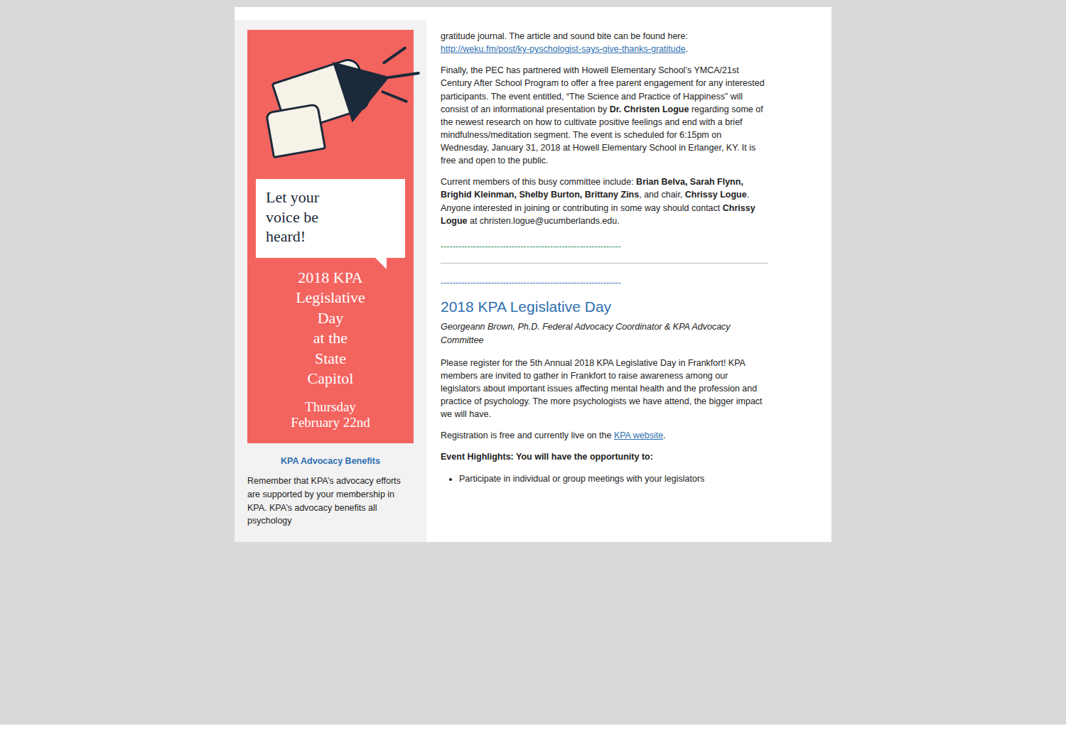Let your
voice be
heard!
2018 KPA
Legislative
Day
at the
State
Capitol
Thursday
February 22nd
KPA Advocacy Benefits
Remember that KPA’s advocacy efforts are supported by your membership in KPA. KPA’s advocacy benefits all psychology
gratitude journal. The article and sound bite can be found here: http://weku.fm/post/ky-pyschologist-says-give-thanks-gratitude.
Finally, the PEC has partnered with Howell Elementary School’s YMCA/21st Century After School Program to offer a free parent engagement for any interested participants. The event entitled, “The Science and Practice of Happiness” will consist of an informational presentation by Dr. Christen Logue regarding some of the newest research on how to cultivate positive feelings and end with a brief mindfulness/meditation segment. The event is scheduled for 6:15pm on Wednesday, January 31, 2018 at Howell Elementary School in Erlanger, KY. It is free and open to the public.
Current members of this busy committee include: Brian Belva, Sarah Flynn, Brighid Kleinman, Shelby Burton, Brittany Zins, and chair, Chrissy Logue. Anyone interested in joining or contributing in some way should contact Chrissy Logue at christen.logue@ucumberlands.edu.
-------------------------------------------------------------
-------------------------------------------------------------
2018 KPA Legislative Day
Georgeann Brown, Ph.D. Federal Advocacy Coordinator & KPA Advocacy Committee
Please register for the 5th Annual 2018 KPA Legislative Day in Frankfort! KPA members are invited to gather in Frankfort to raise awareness among our legislators about important issues affecting mental health and the profession and practice of psychology. The more psychologists we have attend, the bigger impact we will have.
Registration is free and currently live on the KPA website.
Event Highlights: You will have the opportunity to:
Participate in individual or group meetings with your legislators